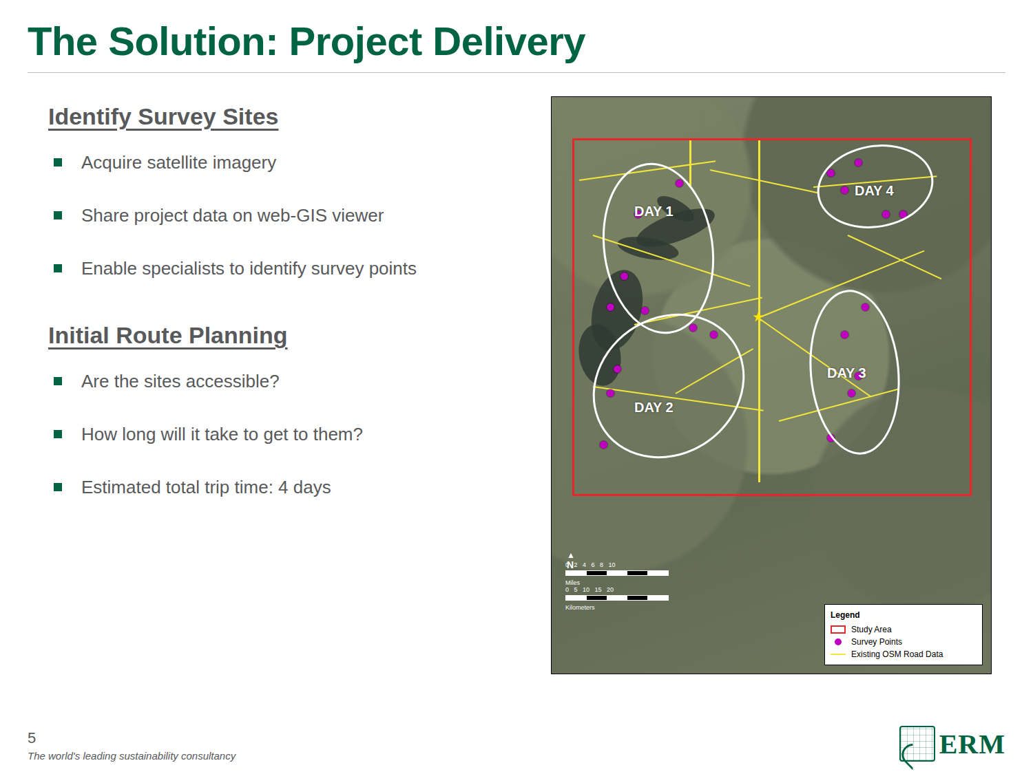The Solution: Project Delivery
Identify Survey Sites
Acquire satellite imagery
Share project data on web-GIS viewer
Enable specialists to identify survey points
Initial Route Planning
Are the sites accessible?
How long will it take to get to them?
Estimated total trip time: 4 days
DAY 1
DAY 2
DAY 3
DAY 4
N
0 2 4 6 8 10
Miles
0 5 10 15 20
Kilometers
Legend
Study Area
Survey Points
Existing OSM Road Data
5
The world's leading sustainability consultancy
ERM